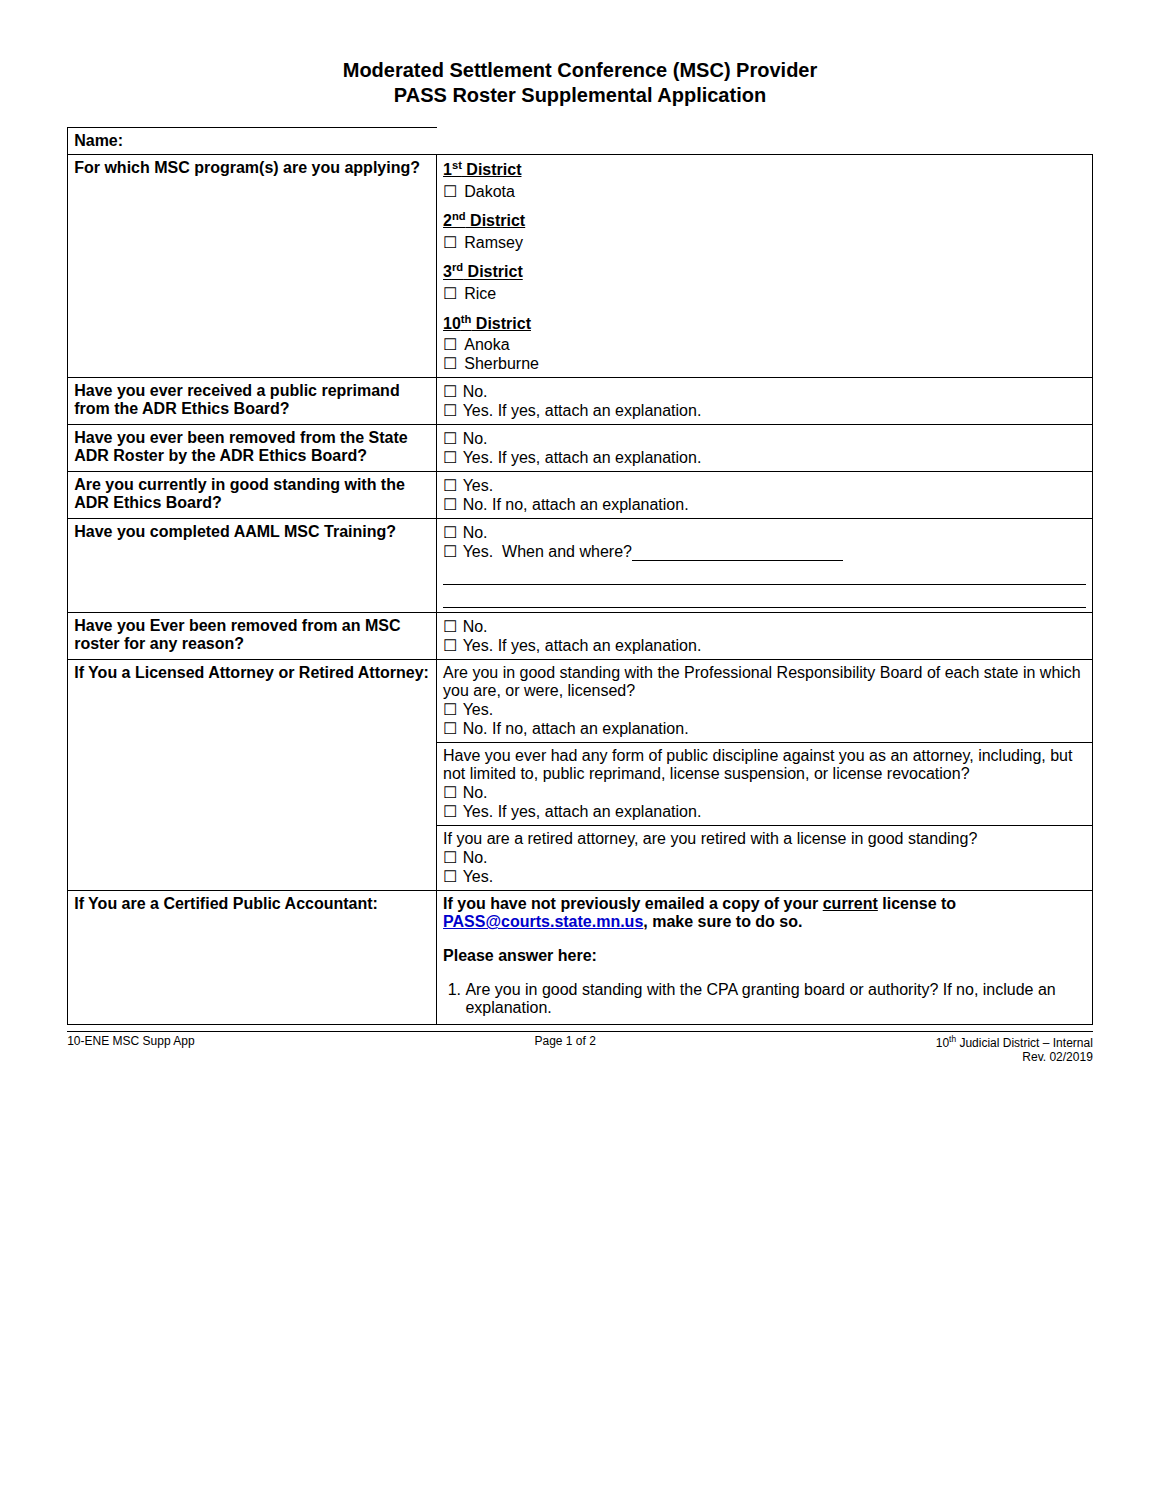Moderated Settlement Conference (MSC) Provider
PASS Roster Supplemental Application
| Name: | |
| For which MSC program(s) are you applying? | 1 st District Dakota 2 nd District Ramsey 3 rd District Rice 10 th District Anoka Sherburne |
| Have you ever received a public reprimand from the ADR Ethics Board? | No. Yes. If yes, attach an explanation. |
| Have you ever been removed from the State ADR Roster by the ADR Ethics Board? | No. Yes. If yes, attach an explanation. |
| Are you currently in good standing with the ADR Ethics Board? | Yes. No. If no, attach an explanation. |
| Have you completed AAML MSC Training? | No. Yes. When and where? |
| Have you Ever been removed from an MSC roster for any reason? | No. Yes. If yes, attach an explanation. |
| If You a Licensed Attorney or Retired Attorney: | Are you in good standing with the Professional Responsibility Board of each state in which you are, or were, licensed? Yes. No. If no, attach an explanation. Have you ever had any form of public discipline against you as an attorney, including, but not limited to, public reprimand, license suspension, or license revocation? No. Yes. If yes, attach an explanation. If you are a retired attorney, are you retired with a license in good standing? No. Yes. |
| If You are a Certified Public Accountant: | If you have not previously emailed a copy of your current license to PASS@courts.state.mn.us , make sure to do so. Please answer here: Are you in good standing with the CPA granting board or authority? If no, include an explanation. |
10-ENE MSC Supp App
Page 1 of 2
10th Judicial District – Internal
Rev. 02/2019